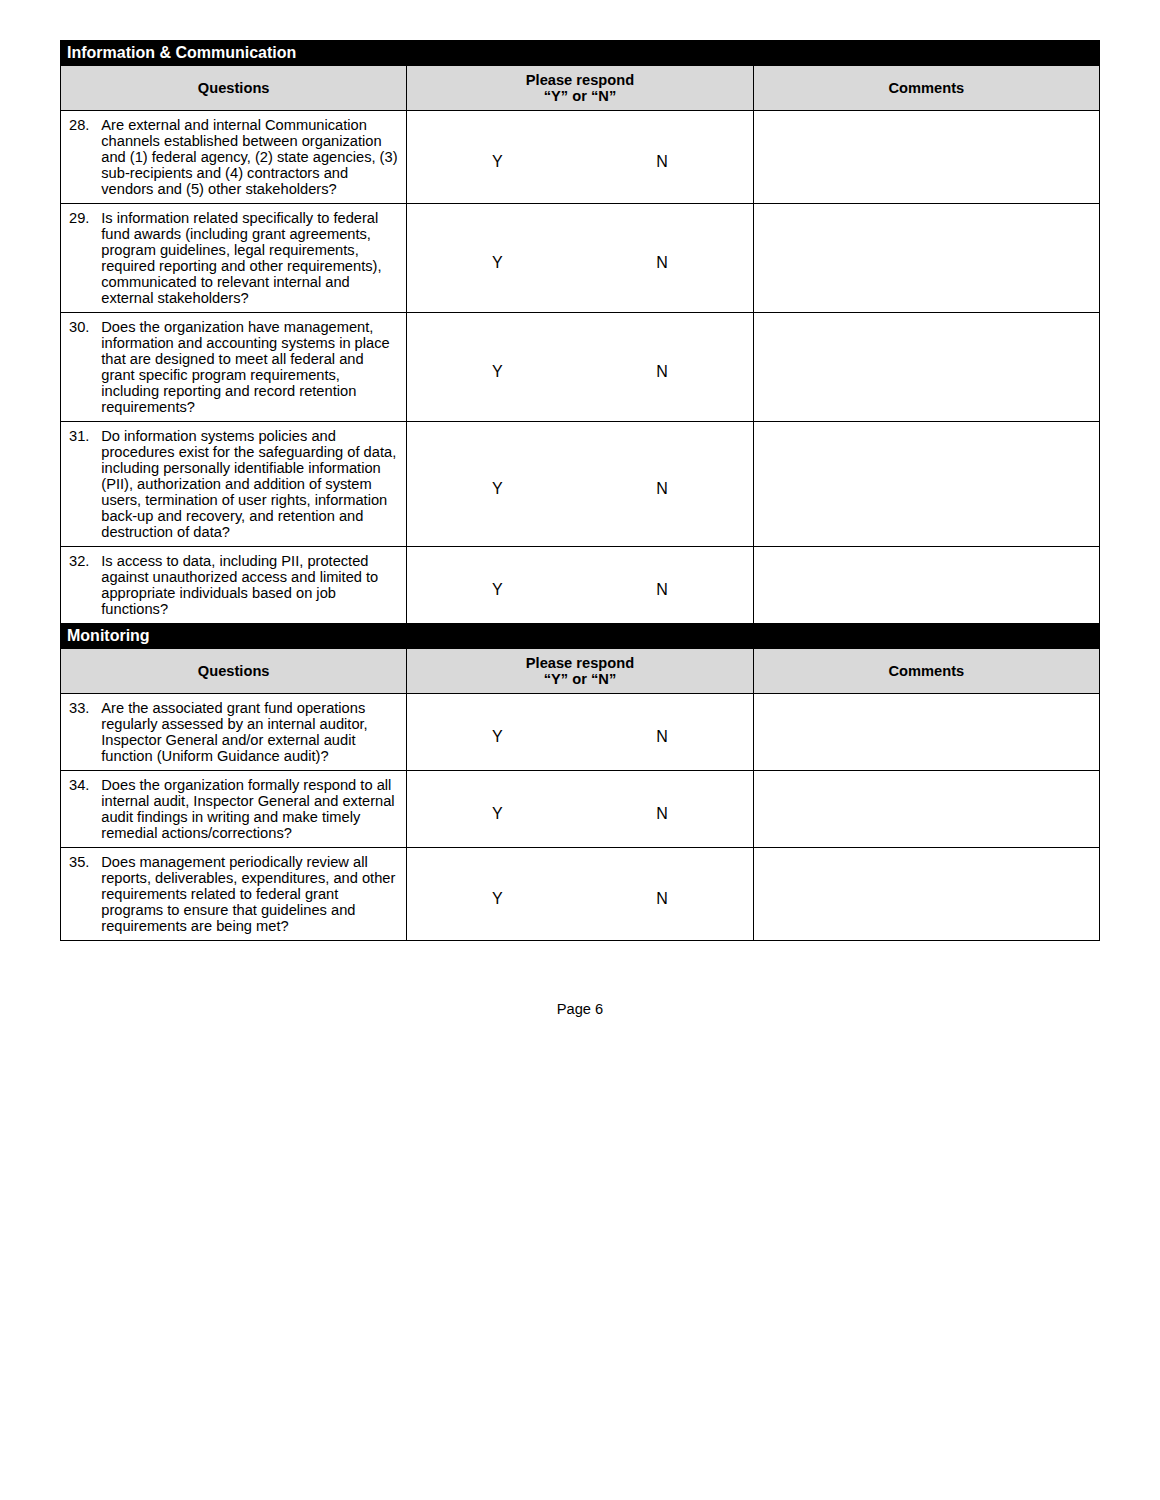| Information & Communication |
| Questions | Please respond “Y” or “N” | Comments |
| 28. Are external and internal Communication channels established between organization and (1) federal agency, (2) state agencies, (3) sub-recipients and (4) contractors and vendors and (5) other stakeholders? | Y N | |
| 29. Is information related specifically to federal fund awards (including grant agreements, program guidelines, legal requirements, required reporting and other requirements), communicated to relevant internal and external stakeholders? | Y N | |
| 30. Does the organization have management, information and accounting systems in place that are designed to meet all federal and grant specific program requirements, including reporting and record retention requirements? | Y N | |
| 31. Do information systems policies and procedures exist for the safeguarding of data, including personally identifiable information (PII), authorization and addition of system users, termination of user rights, information back-up and recovery, and retention and destruction of data? | Y N | |
| 32. Is access to data, including PII, protected against unauthorized access and limited to appropriate individuals based on job functions? | Y N | |
| Monitoring |
| Questions | Please respond “Y” or “N” | Comments |
| 33. Are the associated grant fund operations regularly assessed by an internal auditor, Inspector General and/or external audit function (Uniform Guidance audit)? | Y N | |
| 34. Does the organization formally respond to all internal audit, Inspector General and external audit findings in writing and make timely remedial actions/corrections? | Y N | |
| 35. Does management periodically review all reports, deliverables, expenditures, and other requirements related to federal grant programs to ensure that guidelines and requirements are being met? | Y N | |
Page 6